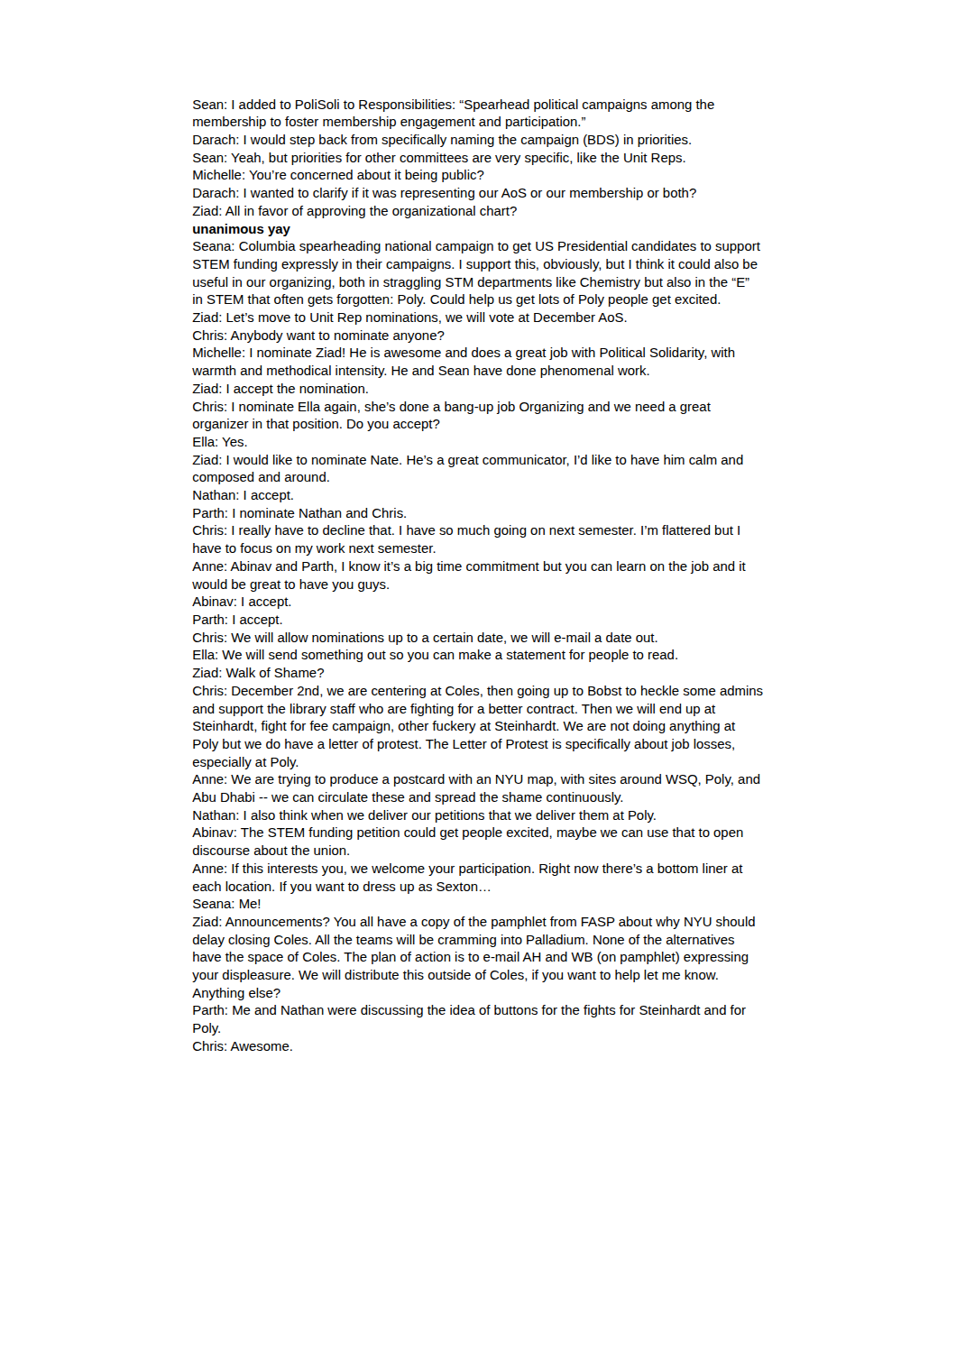Sean: I added to PoliSoli to Responsibilities: “Spearhead political campaigns among the membership to foster membership engagement and participation.”
Darach: I would step back from specifically naming the campaign (BDS) in priorities.
Sean: Yeah, but priorities for other committees are very specific, like the Unit Reps.
Michelle: You’re concerned about it being public?
Darach: I wanted to clarify if it was representing our AoS or our membership or both?
Ziad: All in favor of approving the organizational chart?
unanimous yay
Seana: Columbia spearheading national campaign to get US Presidential candidates to support STEM funding expressly in their campaigns. I support this, obviously, but I think it could also be useful in our organizing, both in straggling STM departments like Chemistry but also in the “E” in STEM that often gets forgotten: Poly. Could help us get lots of Poly people get excited.
Ziad: Let’s move to Unit Rep nominations, we will vote at December AoS.
Chris: Anybody want to nominate anyone?
Michelle: I nominate Ziad! He is awesome and does a great job with Political Solidarity, with warmth and methodical intensity. He and Sean have done phenomenal work.
Ziad: I accept the nomination.
Chris: I nominate Ella again, she’s done a bang-up job Organizing and we need a great organizer in that position. Do you accept?
Ella: Yes.
Ziad: I would like to nominate Nate. He’s a great communicator, I’d like to have him calm and composed and around.
Nathan: I accept.
Parth: I nominate Nathan and Chris.
Chris: I really have to decline that. I have so much going on next semester. I’m flattered but I have to focus on my work next semester.
Anne: Abinav and Parth, I know it’s a big time commitment but you can learn on the job and it would be great to have you guys.
Abinav: I accept.
Parth: I accept.
Chris: We will allow nominations up to a certain date, we will e-mail a date out.
Ella: We will send something out so you can make a statement for people to read.
Ziad: Walk of Shame?
Chris: December 2nd, we are centering at Coles, then going up to Bobst to heckle some admins and support the library staff who are fighting for a better contract. Then we will end up at Steinhardt, fight for fee campaign, other fuckery at Steinhardt. We are not doing anything at Poly but we do have a letter of protest. The Letter of Protest is specifically about job losses, especially at Poly.
Anne: We are trying to produce a postcard with an NYU map, with sites around WSQ, Poly, and Abu Dhabi -- we can circulate these and spread the shame continuously.
Nathan: I also think when we deliver our petitions that we deliver them at Poly.
Abinav: The STEM funding petition could get people excited, maybe we can use that to open discourse about the union.
Anne: If this interests you, we welcome your participation. Right now there’s a bottom liner at each location. If you want to dress up as Sexton…
Seana: Me!
Ziad: Announcements? You all have a copy of the pamphlet from FASP about why NYU should delay closing Coles. All the teams will be cramming into Palladium. None of the alternatives have the space of Coles. The plan of action is to e-mail AH and WB (on pamphlet) expressing your displeasure. We will distribute this outside of Coles, if you want to help let me know. Anything else?
Parth: Me and Nathan were discussing the idea of buttons for the fights for Steinhardt and for Poly.
Chris: Awesome.